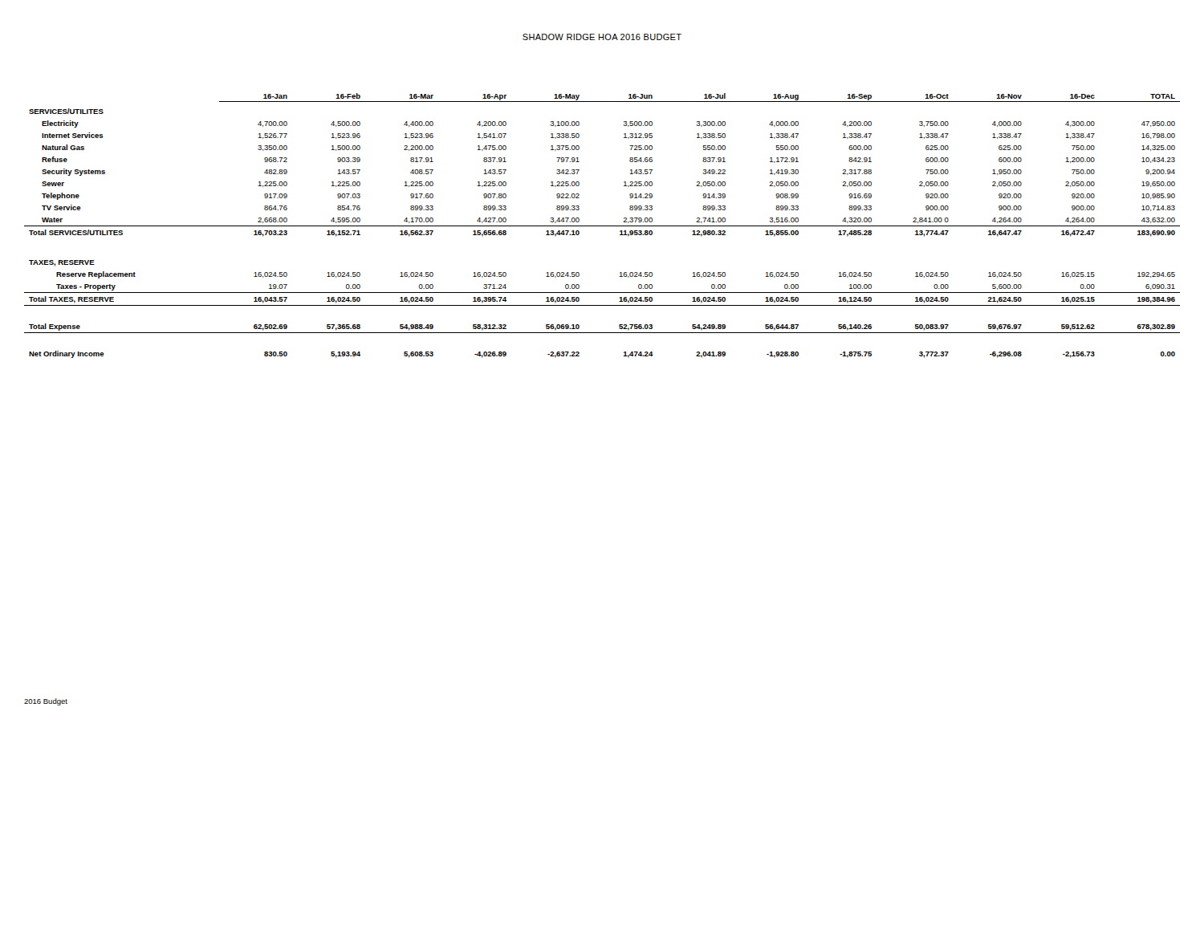SHADOW RIDGE HOA 2016 BUDGET
| | 16-Jan | 16-Feb | 16-Mar | 16-Apr | 16-May | 16-Jun | 16-Jul | 16-Aug | 16-Sep | 16-Oct | 16-Nov | 16-Dec | TOTAL |
| --- | --- | --- | --- | --- | --- | --- | --- | --- | --- | --- | --- | --- | --- |
| SERVICES/UTILITES |
| Electricity | 4,700.00 | 4,500.00 | 4,400.00 | 4,200.00 | 3,100.00 | 3,500.00 | 3,300.00 | 4,000.00 | 4,200.00 | 3,750.00 | 4,000.00 | 4,300.00 | 47,950.00 |
| Internet Services | 1,526.77 | 1,523.96 | 1,523.96 | 1,541.07 | 1,338.50 | 1,312.95 | 1,338.50 | 1,338.47 | 1,338.47 | 1,338.47 | 1,338.47 | 1,338.47 | 16,798.00 |
| Natural Gas | 3,350.00 | 1,500.00 | 2,200.00 | 1,475.00 | 1,375.00 | 725.00 | 550.00 | 550.00 | 600.00 | 625.00 | 625.00 | 750.00 | 14,325.00 |
| Refuse | 968.72 | 903.39 | 817.91 | 837.91 | 797.91 | 854.66 | 837.91 | 1,172.91 | 842.91 | 600.00 | 600.00 | 1,200.00 | 10,434.23 |
| Security Systems | 482.89 | 143.57 | 408.57 | 143.57 | 342.37 | 143.57 | 349.22 | 1,419.30 | 2,317.88 | 750.00 | 1,950.00 | 750.00 | 9,200.94 |
| Sewer | 1,225.00 | 1,225.00 | 1,225.00 | 1,225.00 | 1,225.00 | 1,225.00 | 2,050.00 | 2,050.00 | 2,050.00 | 2,050.00 | 2,050.00 | 2,050.00 | 19,650.00 |
| Telephone | 917.09 | 907.03 | 917.60 | 907.80 | 922.02 | 914.29 | 914.39 | 908.99 | 916.69 | 920.00 | 920.00 | 920.00 | 10,985.90 |
| TV Service | 864.76 | 854.76 | 899.33 | 899.33 | 899.33 | 899.33 | 899.33 | 899.33 | 899.33 | 900.00 | 900.00 | 900.00 | 10,714.83 |
| Water | 2,668.00 | 4,595.00 | 4,170.00 | 4,427.00 | 3,447.00 | 2,379.00 | 2,741.00 | 3,516.00 | 4,320.00 | 2,841.00 0 | 4,264.00 | 4,264.00 | 43,632.00 |
| Total SERVICES/UTILITES | 16,703.23 | 16,152.71 | 16,562.37 | 15,656.68 | 13,447.10 | 11,953.80 | 12,980.32 | 15,855.00 | 17,485.28 | 13,774.47 | 16,647.47 | 16,472.47 | 183,690.90 |
| TAXES, RESERVE |
| Reserve Replacement | 16,024.50 | 16,024.50 | 16,024.50 | 16,024.50 | 16,024.50 | 16,024.50 | 16,024.50 | 16,024.50 | 16,024.50 | 16,024.50 | 16,024.50 | 16,025.15 | 192,294.65 |
| Taxes - Property | 19.07 | 0.00 | 0.00 | 371.24 | 0.00 | 0.00 | 0.00 | 0.00 | 100.00 | 0.00 | 5,600.00 | 0.00 | 6,090.31 |
| Total TAXES, RESERVE | 16,043.57 | 16,024.50 | 16,024.50 | 16,395.74 | 16,024.50 | 16,024.50 | 16,024.50 | 16,024.50 | 16,124.50 | 16,024.50 | 21,624.50 | 16,025.15 | 198,384.96 |
| Total Expense | 62,502.69 | 57,365.68 | 54,988.49 | 58,312.32 | 56,069.10 | 52,756.03 | 54,249.89 | 56,644.87 | 56,140.26 | 50,083.97 | 59,676.97 | 59,512.62 | 678,302.89 |
| Net Ordinary Income | 830.50 | 5,193.94 | 5,608.53 | -4,026.89 | -2,637.22 | 1,474.24 | 2,041.89 | -1,928.80 | -1,875.75 | 3,772.37 | -6,296.08 | -2,156.73 | 0.00 |
2016 Budget